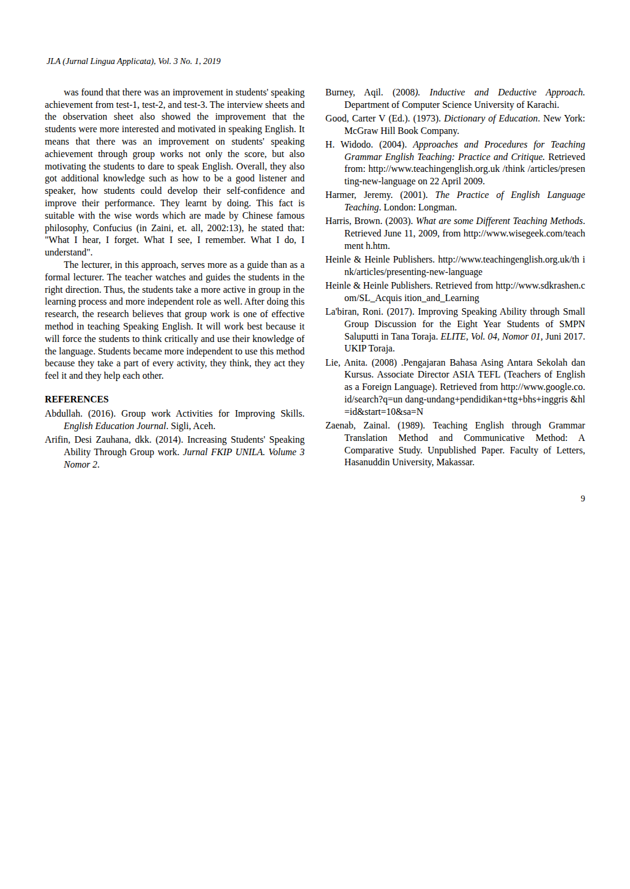JLA (Jurnal Lingua Applicata), Vol. 3 No. 1, 2019
was found that there was an improvement in students' speaking achievement from test-1, test-2, and test-3. The interview sheets and the observation sheet also showed the improvement that the students were more interested and motivated in speaking English. It means that there was an improvement on students' speaking achievement through group works not only the score, but also motivating the students to dare to speak English. Overall, they also got additional knowledge such as how to be a good listener and speaker, how students could develop their self-confidence and improve their performance. They learnt by doing. This fact is suitable with the wise words which are made by Chinese famous philosophy, Confucius (in Zaini, et. all, 2002:13), he stated that: "What I hear, I forget. What I see, I remember. What I do, I understand".
The lecturer, in this approach, serves more as a guide than as a formal lecturer. The teacher watches and guides the students in the right direction. Thus, the students take a more active in group in the learning process and more independent role as well. After doing this research, the research believes that group work is one of effective method in teaching Speaking English. It will work best because it will force the students to think critically and use their knowledge of the language. Students became more independent to use this method because they take a part of every activity, they think, they act they feel it and they help each other.
REFERENCES
Abdullah. (2016). Group work Activities for Improving Skills. English Education Journal. Sigli, Aceh.
Arifin, Desi Zauhana, dkk. (2014). Increasing Students' Speaking Ability Through Group work. Jurnal FKIP UNILA. Volume 3 Nomor 2.
Burney, Aqil. (2008). Inductive and Deductive Approach. Department of Computer Science University of Karachi.
Good, Carter V (Ed.). (1973). Dictionary of Education. New York: McGraw Hill Book Company.
H. Widodo. (2004). Approaches and Procedures for Teaching Grammar English Teaching: Practice and Critique. Retrieved from: http://www.teachingenglish.org.uk /think /articles/presenting-new-language on 22 April 2009.
Harmer, Jeremy. (2001). The Practice of English Language Teaching. London: Longman.
Harris, Brown. (2003). What are some Different Teaching Methods. Retrieved June 11, 2009, from http://www.wisegeek.com/teachment h.htm.
Heinle & Heinle Publishers. http://www.teachingenglish.org.uk/th ink/articles/presenting-new-language
Heinle & Heinle Publishers. Retrieved from http://www.sdkrashen.com/SL_Acquis ition_and_Learning
La'biran, Roni. (2017). Improving Speaking Ability through Small Group Discussion for the Eight Year Students of SMPN Saluputti in Tana Toraja. ELITE, Vol. 04, Nomor 01, Juni 2017. UKIP Toraja.
Lie, Anita. (2008) .Pengajaran Bahasa Asing Antara Sekolah dan Kursus. Associate Director ASIA TEFL (Teachers of English as a Foreign Language). Retrieved from http://www.google.co.id/search?q=un dang-undang+pendidikan+ttg+bhs+inggris &hl=id&start=10&sa=N
Zaenab, Zainal. (1989). Teaching English through Grammar Translation Method and Communicative Method: A Comparative Study. Unpublished Paper. Faculty of Letters, Hasanuddin University, Makassar.
9